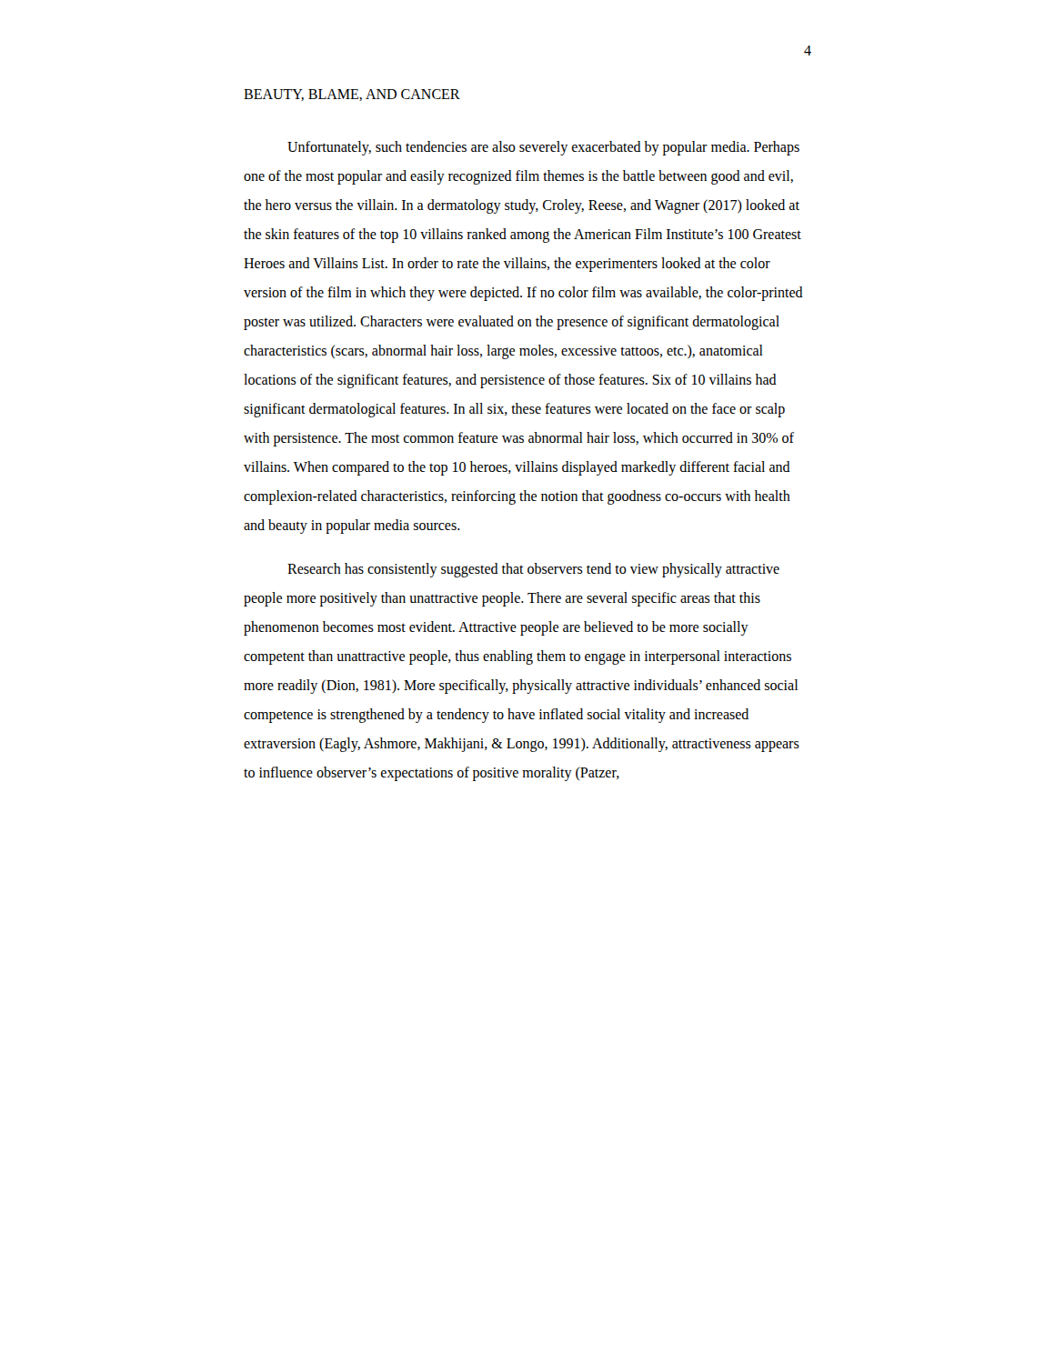4
BEAUTY, BLAME, AND CANCER
Unfortunately, such tendencies are also severely exacerbated by popular media. Perhaps one of the most popular and easily recognized film themes is the battle between good and evil, the hero versus the villain. In a dermatology study, Croley, Reese, and Wagner (2017) looked at the skin features of the top 10 villains ranked among the American Film Institute’s 100 Greatest Heroes and Villains List. In order to rate the villains, the experimenters looked at the color version of the film in which they were depicted. If no color film was available, the color-printed poster was utilized. Characters were evaluated on the presence of significant dermatological characteristics (scars, abnormal hair loss, large moles, excessive tattoos, etc.), anatomical locations of the significant features, and persistence of those features. Six of 10 villains had significant dermatological features. In all six, these features were located on the face or scalp with persistence. The most common feature was abnormal hair loss, which occurred in 30% of villains. When compared to the top 10 heroes, villains displayed markedly different facial and complexion-related characteristics, reinforcing the notion that goodness co-occurs with health and beauty in popular media sources.
Research has consistently suggested that observers tend to view physically attractive people more positively than unattractive people. There are several specific areas that this phenomenon becomes most evident. Attractive people are believed to be more socially competent than unattractive people, thus enabling them to engage in interpersonal interactions more readily (Dion, 1981). More specifically, physically attractive individuals’ enhanced social competence is strengthened by a tendency to have inflated social vitality and increased extraversion (Eagly, Ashmore, Makhijani, & Longo, 1991). Additionally, attractiveness appears to influence observer’s expectations of positive morality (Patzer,